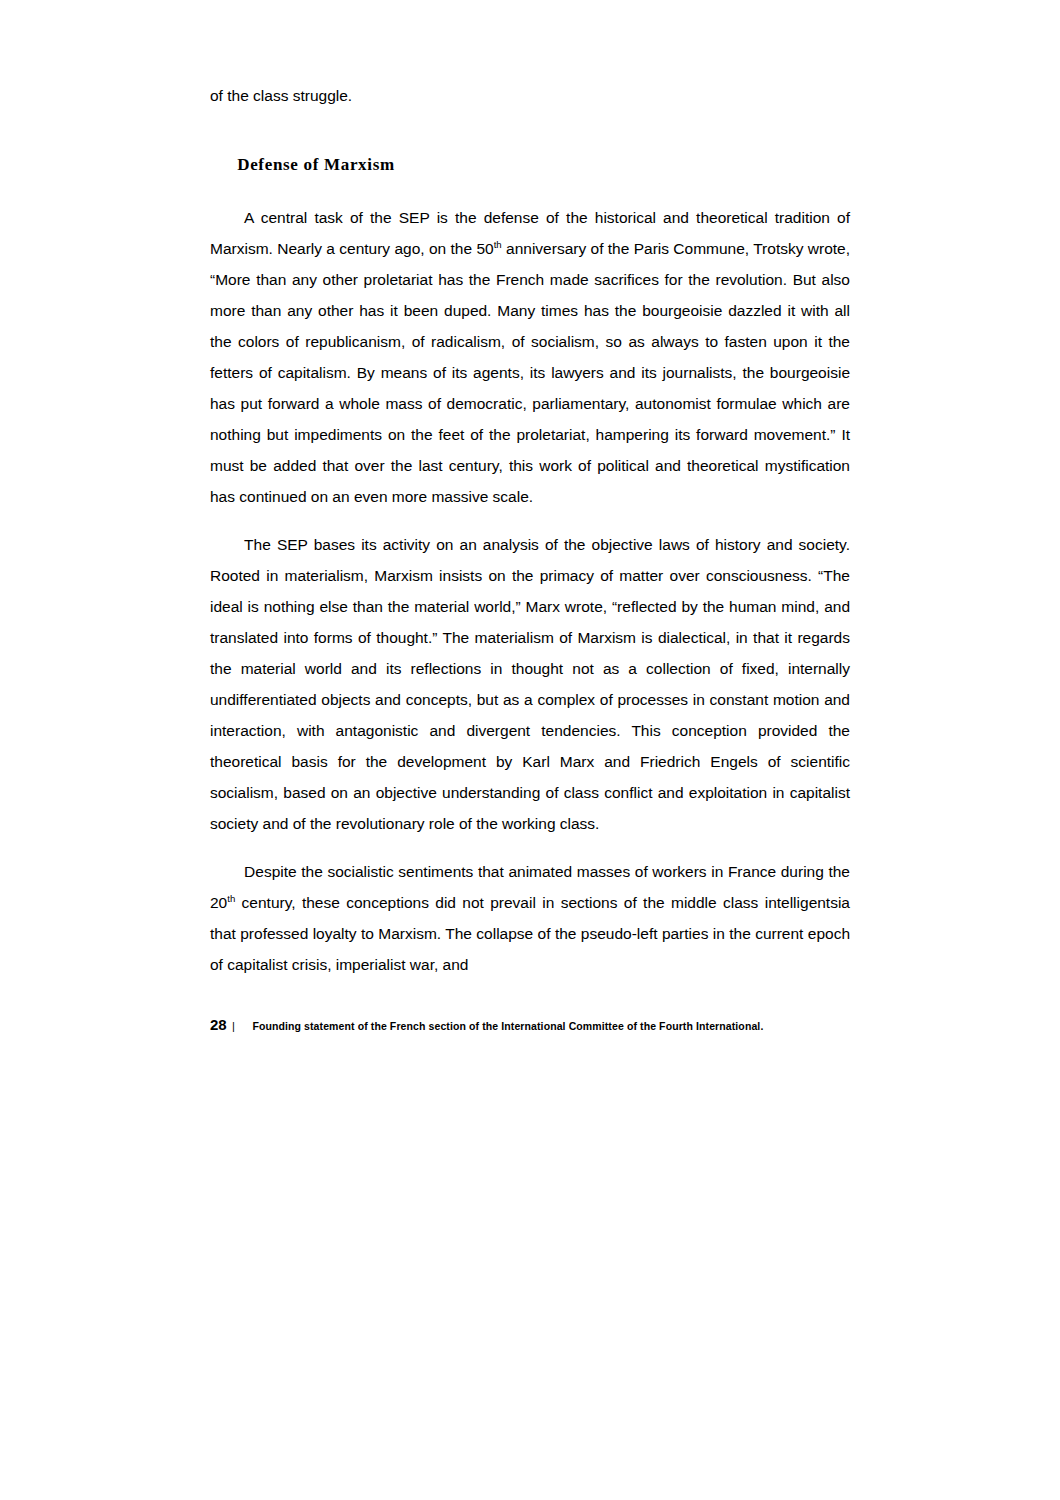of the class struggle.
Defense of Marxism
A central task of the SEP is the defense of the historical and theoretical tradition of Marxism. Nearly a century ago, on the 50th anniversary of the Paris Commune, Trotsky wrote, “More than any other proletariat has the French made sacrifices for the revolution. But also more than any other has it been duped. Many times has the bourgeoisie dazzled it with all the colors of republicanism, of radicalism, of socialism, so as always to fasten upon it the fetters of capitalism. By means of its agents, its lawyers and its journalists, the bourgeoisie has put forward a whole mass of democratic, parliamentary, autonomist formulae which are nothing but impediments on the feet of the proletariat, hampering its forward movement.” It must be added that over the last century, this work of political and theoretical mystification has continued on an even more massive scale.
The SEP bases its activity on an analysis of the objective laws of history and society. Rooted in materialism, Marxism insists on the primacy of matter over consciousness. “The ideal is nothing else than the material world,” Marx wrote, “reflected by the human mind, and translated into forms of thought.” The materialism of Marxism is dialectical, in that it regards the material world and its reflections in thought not as a collection of fixed, internally undifferentiated objects and concepts, but as a complex of processes in constant motion and interaction, with antagonistic and divergent tendencies. This conception provided the theoretical basis for the development by Karl Marx and Friedrich Engels of scientific socialism, based on an objective understanding of class conflict and exploitation in capitalist society and of the revolutionary role of the working class.
Despite the socialistic sentiments that animated masses of workers in France during the 20th century, these conceptions did not prevail in sections of the middle class intelligentsia that professed loyalty to Marxism. The collapse of the pseudo-left parties in the current epoch of capitalist crisis, imperialist war, and
28| Founding statement of the French section of the International Committee of the Fourth International.